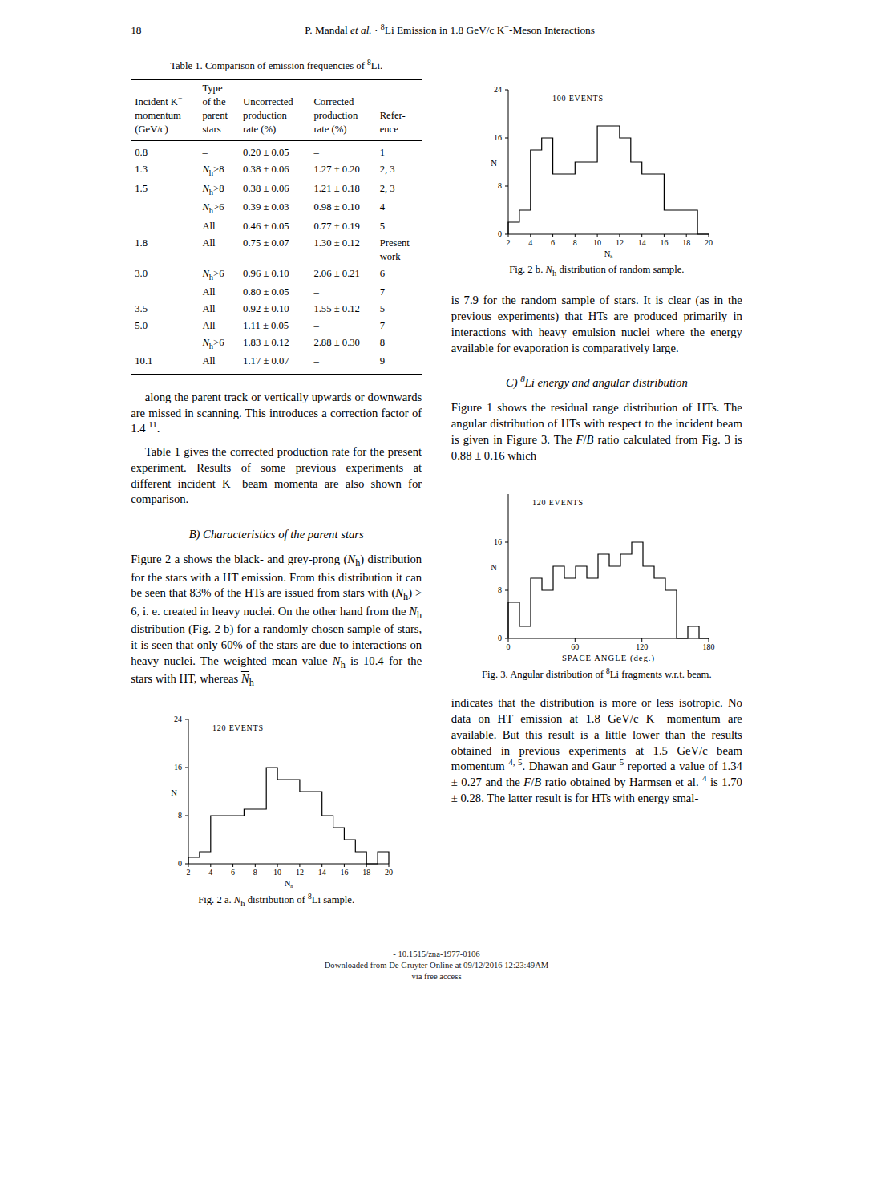18 P. Mandal et al. · 8Li Emission in 1.8 GeV/c K−-Meson Interactions
Table 1. Comparison of emission frequencies of 8 Li.
| Incident K − momentum (GeV/c) | Type of the parent stars | Uncorrected production rate (%) | Corrected production rate (%) | Refer- ence |
| --- | --- | --- | --- | --- |
| 0.8 | – | 0.20 ± 0.05 | – | 1 |
| 1.3 | N h >8 | 0.38 ± 0.06 | 1.27 ± 0.20 | 2, 3 |
| 1.5 | N h >8 | 0.38 ± 0.06 | 1.21 ± 0.18 | 2, 3 |
| | N h >6 | 0.39 ± 0.03 | 0.98 ± 0.10 | 4 |
| | All | 0.46 ± 0.05 | 0.77 ± 0.19 | 5 |
| 1.8 | All | 0.75 ± 0.07 | 1.30 ± 0.12 | Present work |
| 3.0 | N h >6 | 0.96 ± 0.10 | 2.06 ± 0.21 | 6 |
| | All | 0.80 ± 0.05 | – | 7 |
| 3.5 | All | 0.92 ± 0.10 | 1.55 ± 0.12 | 5 |
| 5.0 | All | 1.11 ± 0.05 | – | 7 |
| | N h >6 | 1.83 ± 0.12 | 2.88 ± 0.30 | 8 |
| 10.1 | All | 1.17 ± 0.07 | – | 9 |
along the parent track or vertically upwards or downwards are missed in scanning. This introduces a correction factor of 1.4 11.
Table 1 gives the corrected production rate for the present experiment. Results of some previous experiments at different incident K− beam momenta are also shown for comparison.
B) Characteristics of the parent stars
Figure 2 a shows the black- and grey-prong (Nh) distribution for the stars with a HT emission. From this distribution it can be seen that 83% of the HTs are issued from stars with (Nh) > 6, i. e. created in heavy nuclei. On the other hand from the Nh distribution (Fig. 2 b) for a randomly chosen sample of stars, it is seen that only 60% of the stars are due to interactions on heavy nuclei. The weighted mean value Nh is 10.4 for the stars with HT, whereas Nh
0 8 16 24 N 2 4 6 8 10 12 14 16 18 20 Nh 120 EVENTS
Fig. 2 a. Nh distribution of 8Li sample.
0 8 16 24 N 2 4 6 8 10 12 14 16 18 20 Nh 100 EVENTS
Fig. 2 b. Nh distribution of random sample.
is 7.9 for the random sample of stars. It is clear (as in the previous experiments) that HTs are produced primarily in interactions with heavy emulsion nuclei where the energy available for evaporation is comparatively large.
C) 8Li energy and angular distribution
Figure 1 shows the residual range distribution of HTs. The angular distribution of HTs with respect to the incident beam is given in Figure 3. The F/B ratio calculated from Fig. 3 is 0.88 ± 0.16 which
0 8 16 N 0 60 120 180 SPACE ANGLE (deg.) 120 EVENTS
Fig. 3. Angular distribution of 8Li fragments w.r.t. beam.
indicates that the distribution is more or less isotropic. No data on HT emission at 1.8 GeV/c K− momentum are available. But this result is a little lower than the results obtained in previous experiments at 1.5 GeV/c beam momentum 4, 5. Dhawan and Gaur 5 reported a value of 1.34 ± 0.27 and the F/B ratio obtained by Harmsen et al. 4 is 1.70 ± 0.28. The latter result is for HTs with energy smal-
- 10.1515/zna-1977-0106
Downloaded from De Gruyter Online at 09/12/2016 12:23:49AM
via free access